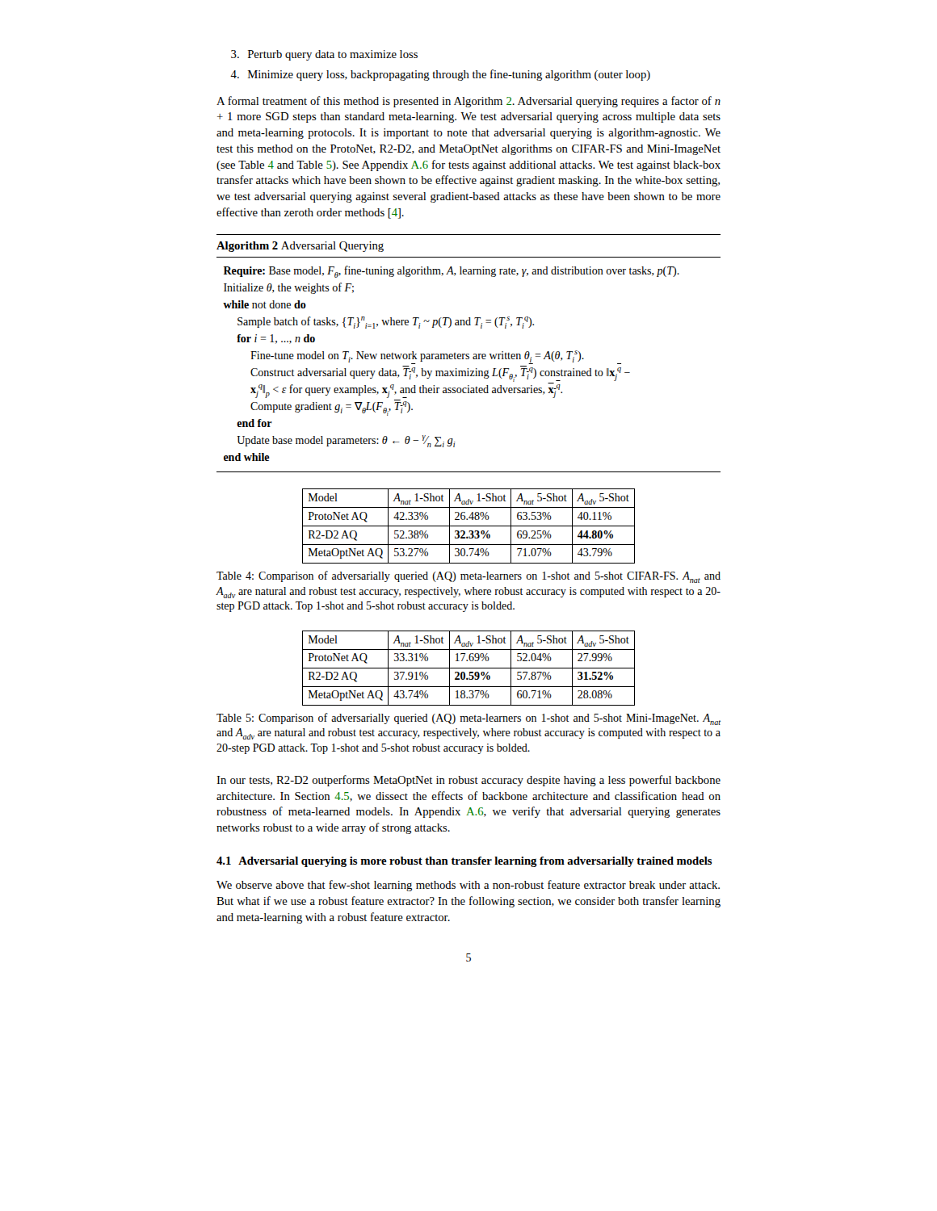3. Perturb query data to maximize loss
4. Minimize query loss, backpropagating through the fine-tuning algorithm (outer loop)
A formal treatment of this method is presented in Algorithm 2. Adversarial querying requires a factor of n + 1 more SGD steps than standard meta-learning. We test adversarial querying across multiple data sets and meta-learning protocols. It is important to note that adversarial querying is algorithm-agnostic. We test this method on the ProtoNet, R2-D2, and MetaOptNet algorithms on CIFAR-FS and Mini-ImageNet (see Table 4 and Table 5). See Appendix A.6 for tests against additional attacks. We test against black-box transfer attacks which have been shown to be effective against gradient masking. In the white-box setting, we test adversarial querying against several gradient-based attacks as these have been shown to be more effective than zeroth order methods [4].
Algorithm 2 Adversarial Querying
Require: Base model, Fθ, fine-tuning algorithm, A, learning rate, γ, and distribution over tasks, p(T). Initialize θ, the weights of F; while not done do Sample batch of tasks, {Ti}ni=1, where Ti ~ p(T) and Ti = (Tis, Tiq). for i = 1, ..., n do Fine-tune model on Ti. New network parameters are written θi = A(θ, Tis). Construct adversarial query data, Tiq, by maximizing L(Fθi, Tiq) constrained to ‖xjq − xjq‖p < ε for query examples, xjq, and their associated adversaries, xjq. Compute gradient gi = ∇θL(Fθi, Tiq). end for Update base model parameters: θ ← θ − γ⁄n ∑i gi end while
| Model | A nat 1-Shot | A adv 1-Shot | A nat 5-Shot | A adv 5-Shot |
| --- | --- | --- | --- | --- |
| ProtoNet AQ | 42.33% | 26.48% | 63.53% | 40.11% |
| R2-D2 AQ | 52.38% | 32.33% | 69.25% | 44.80% |
| MetaOptNet AQ | 53.27% | 30.74% | 71.07% | 43.79% |
Table 4: Comparison of adversarially queried (AQ) meta-learners on 1-shot and 5-shot CIFAR-FS. Anat and Aadv are natural and robust test accuracy, respectively, where robust accuracy is computed with respect to a 20-step PGD attack. Top 1-shot and 5-shot robust accuracy is bolded.
| Model | A nat 1-Shot | A adv 1-Shot | A nat 5-Shot | A adv 5-Shot |
| --- | --- | --- | --- | --- |
| ProtoNet AQ | 33.31% | 17.69% | 52.04% | 27.99% |
| R2-D2 AQ | 37.91% | 20.59% | 57.87% | 31.52% |
| MetaOptNet AQ | 43.74% | 18.37% | 60.71% | 28.08% |
Table 5: Comparison of adversarially queried (AQ) meta-learners on 1-shot and 5-shot Mini-ImageNet. Anat and Aadv are natural and robust test accuracy, respectively, where robust accuracy is computed with respect to a 20-step PGD attack. Top 1-shot and 5-shot robust accuracy is bolded.
In our tests, R2-D2 outperforms MetaOptNet in robust accuracy despite having a less powerful backbone architecture. In Section 4.5, we dissect the effects of backbone architecture and classification head on robustness of meta-learned models. In Appendix A.6, we verify that adversarial querying generates networks robust to a wide array of strong attacks.
4.1 Adversarial querying is more robust than transfer learning from adversarially trained models
We observe above that few-shot learning methods with a non-robust feature extractor break under attack. But what if we use a robust feature extractor? In the following section, we consider both transfer learning and meta-learning with a robust feature extractor.
5